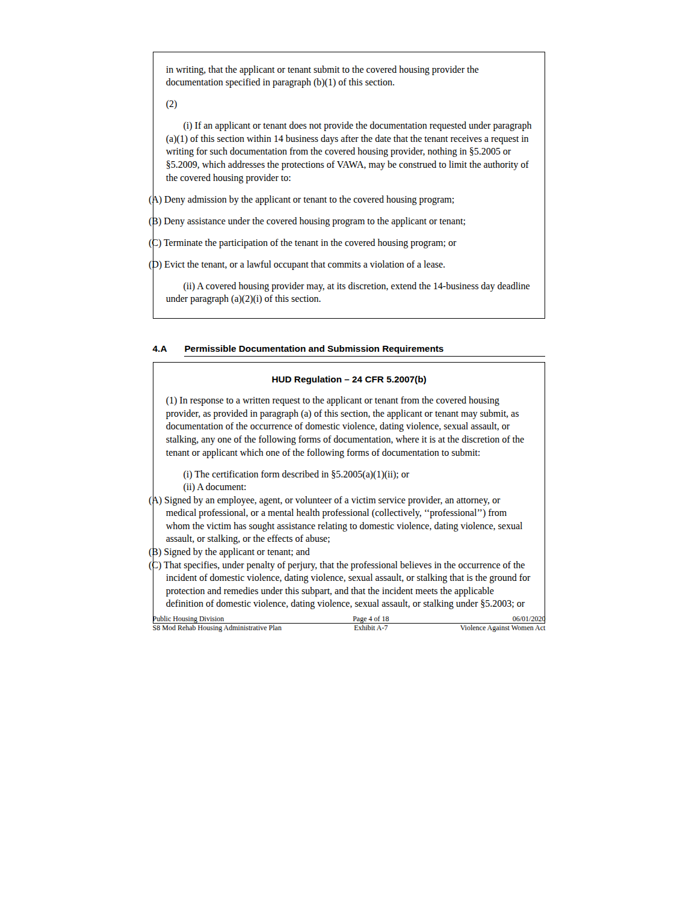in writing, that the applicant or tenant submit to the covered housing provider the documentation specified in paragraph (b)(1) of this section.
(2)
(i) If an applicant or tenant does not provide the documentation requested under paragraph (a)(1) of this section within 14 business days after the date that the tenant receives a request in writing for such documentation from the covered housing provider, nothing in §5.2005 or §5.2009, which addresses the protections of VAWA, may be construed to limit the authority of the covered housing provider to:
(A) Deny admission by the applicant or tenant to the covered housing program;
(B) Deny assistance under the covered housing program to the applicant or tenant;
(C) Terminate the participation of the tenant in the covered housing program; or
(D) Evict the tenant, or a lawful occupant that commits a violation of a lease.
(ii) A covered housing provider may, at its discretion, extend the 14-business day deadline under paragraph (a)(2)(i) of this section.
4.A Permissible Documentation and Submission Requirements
HUD Regulation – 24 CFR 5.2007(b)
(1) In response to a written request to the applicant or tenant from the covered housing provider, as provided in paragraph (a) of this section, the applicant or tenant may submit, as documentation of the occurrence of domestic violence, dating violence, sexual assault, or stalking, any one of the following forms of documentation, where it is at the discretion of the tenant or applicant which one of the following forms of documentation to submit:
(i) The certification form described in §5.2005(a)(1)(ii); or
(ii) A document:
(A) Signed by an employee, agent, or volunteer of a victim service provider, an attorney, or medical professional, or a mental health professional (collectively, ‘‘professional’’) from whom the victim has sought assistance relating to domestic violence, dating violence, sexual assault, or stalking, or the effects of abuse;
(B) Signed by the applicant or tenant; and
(C) That specifies, under penalty of perjury, that the professional believes in the occurrence of the incident of domestic violence, dating violence, sexual assault, or stalking that is the ground for protection and remedies under this subpart, and that the incident meets the applicable definition of domestic violence, dating violence, sexual assault, or stalking under §5.2003; or
Public Housing Division
S8 Mod Rehab Housing Administrative Plan
Page 4 of 18
Exhibit A-7
06/01/2020
Violence Against Women Act